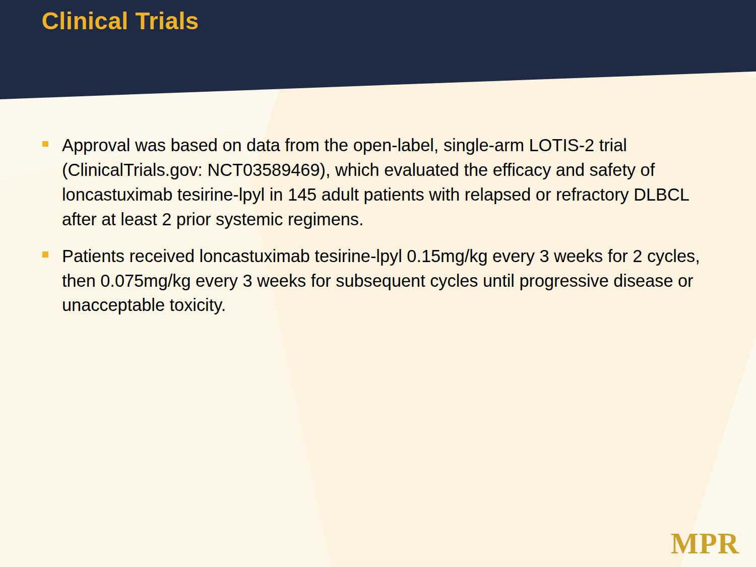Clinical Trials
Approval was based on data from the open-label, single-arm LOTIS-2 trial (ClinicalTrials.gov: NCT03589469), which evaluated the efficacy and safety of loncastuximab tesirine-lpyl in 145 adult patients with relapsed or refractory DLBCL after at least 2 prior systemic regimens.
Patients received loncastuximab tesirine-lpyl 0.15mg/kg every 3 weeks for 2 cycles, then 0.075mg/kg every 3 weeks for subsequent cycles until progressive disease or unacceptable toxicity.
MPR